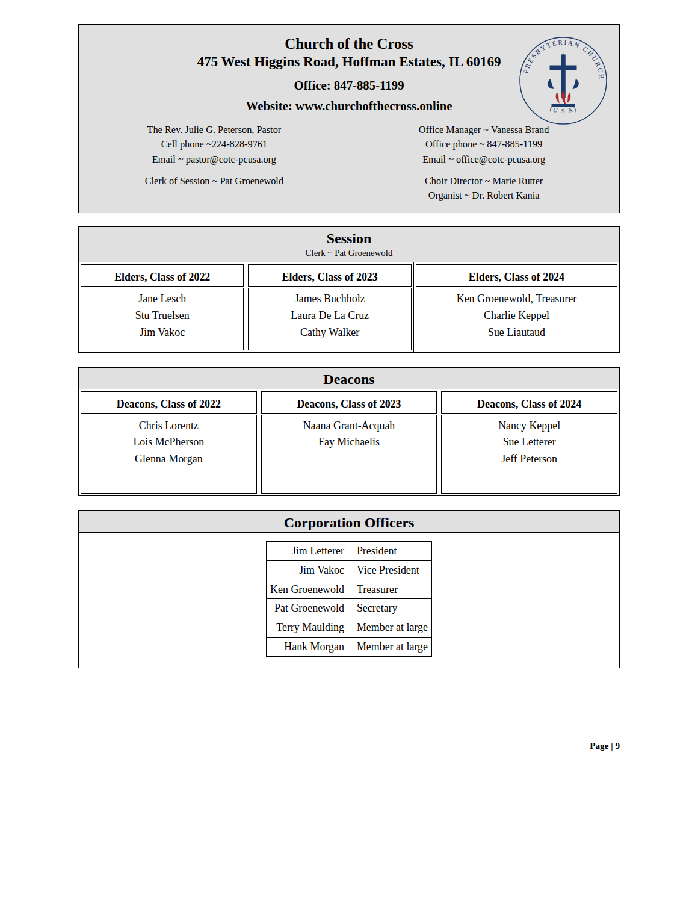PRESBYTERIAN CHURCH (U S A)
Church of the Cross
475 West Higgins Road, Hoffman Estates, IL 60169
Office: 847-885-1199
Website: www.churchofthecross.online
The Rev. Julie G. Peterson, Pastor
Cell phone ~224-828-9761
Email ~ pastor@cotc-pcusa.org
Office Manager ~ Vanessa Brand
Office phone ~ 847-885-1199
Email ~ office@cotc-pcusa.org
Clerk of Session ~ Pat Groenewold
Choir Director ~ Marie Rutter
Organist ~ Dr. Robert Kania
| Session Clerk ~ Pat Groenewold |
| / Elders, Class of 2022 / / Jane Lesch Stu Truelsen Jim Vakoc / | / Elders, Class of 2023 / / James Buchholz Laura De La Cruz Cathy Walker / | / Elders, Class of 2024 / / Ken Groenewold, Treasurer Charlie Keppel Sue Liautaud / |
| Deacons |
| / Deacons, Class of 2022 / / Chris Lorentz Lois McPherson Glenna Morgan / | / Deacons, Class of 2023 / / Naana Grant-Acquah Fay Michaelis / | / Deacons, Class of 2024 / / Nancy Keppel Sue Letterer Jeff Peterson / |
| Corporation Officers |
| / Jim Letterer / President / / Jim Vakoc / Vice President / / Ken Groenewold / Treasurer / / Pat Groenewold / Secretary / / Terry Maulding / Member at large / / Hank Morgan / Member at large / |
Page | 9